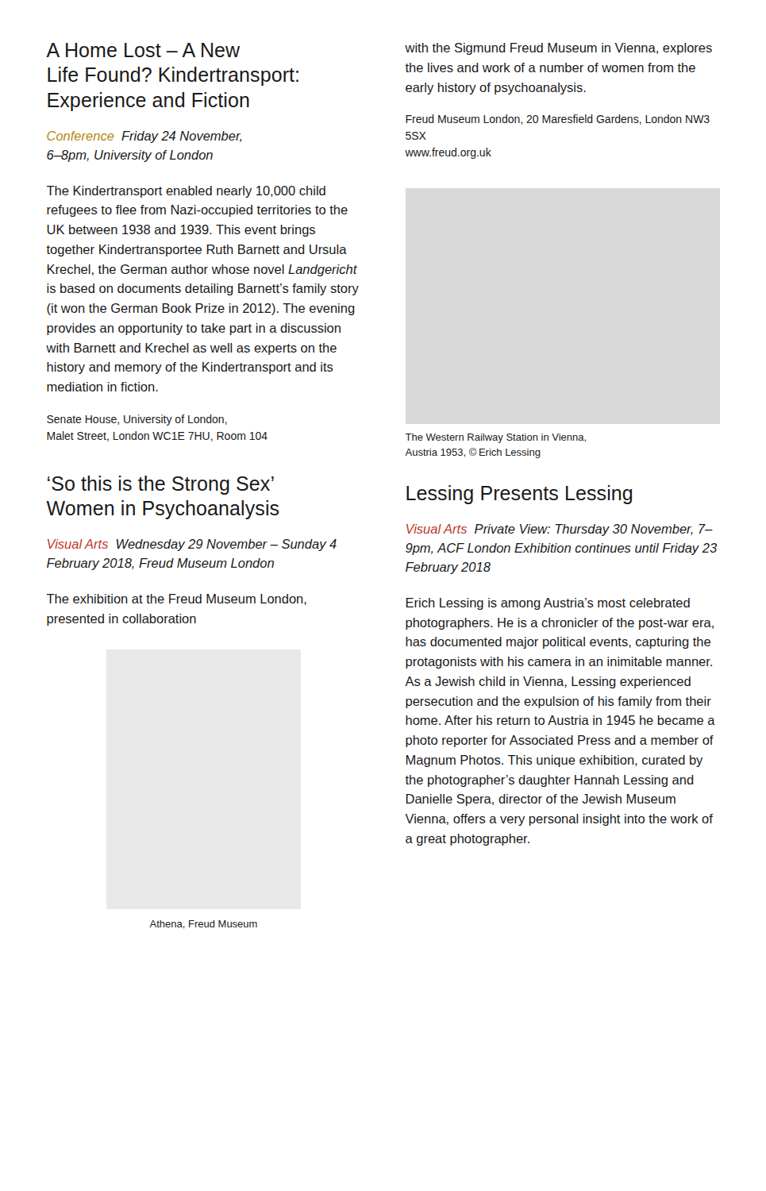A Home Lost – A New
Life Found? Kindertransport:
Experience and Fiction
Conference Friday 24 November,
6–8pm, University of London
The Kindertransport enabled nearly 10,000 child refugees to flee from Nazi-occupied territories to the UK between 1938 and 1939. This event brings together Kindertransportee Ruth Barnett and Ursula Krechel, the German author whose novel Landgericht is based on documents detailing Barnett’s family story (it won the German Book Prize in 2012). The evening provides an opportunity to take part in a discussion with Barnett and Krechel as well as experts on the history and memory of the Kindertransport and its mediation in fiction.
Senate House, University of London,
Malet Street, London WC1E 7HU, Room 104
‘So this is the Strong Sex’
Women in Psychoanalysis
Visual Arts Wednesday 29 November – Sunday 4 February 2018, Freud Museum London
The exhibition at the Freud Museum London, presented in collaboration
Athena, Freud Museum
with the Sigmund Freud Museum in Vienna, explores the lives and work of a number of women from the early history of psychoanalysis.
Freud Museum London, 20 Maresfield Gardens, London NW3 5SX
www.freud.org.uk
The Western Railway Station in Vienna,
Austria 1953, © Erich Lessing
Lessing Presents Lessing
Visual Arts Private View: Thursday 30 November, 7–9pm, ACF London Exhibition continues until Friday 23 February 2018
Erich Lessing is among Austria’s most celebrated photographers. He is a chronicler of the post-war era, has documented major political events, capturing the protagonists with his camera in an inimitable manner. As a Jewish child in Vienna, Lessing experienced persecution and the expulsion of his family from their home. After his return to Austria in 1945 he became a photo reporter for Associated Press and a member of Magnum Photos. This unique exhibition, curated by the photographer’s daughter Hannah Lessing and Danielle Spera, director of the Jewish Museum Vienna, offers a very personal insight into the work of a great photographer.